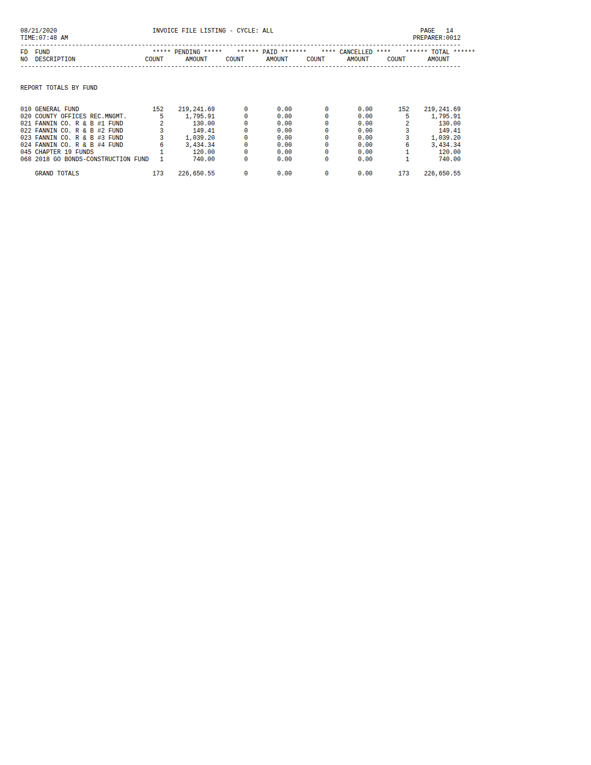08/21/2020 INVOICE FILE LISTING - CYCLE: ALL PAGE 14 TIME:07:48 AM PREPARER:0012 ------------------------------------------------------------------------------------------------------------------------ FD FUND ***** PENDING ***** ****** PAID ******* **** CANCELLED **** ****** TOTAL ****** NO DESCRIPTION COUNT AMOUNT COUNT AMOUNT COUNT AMOUNT COUNT AMOUNT ------------------------------------------------------------------------------------------------------------------------ REPORT TOTALS BY FUND 010 GENERAL FUND 152 219,241.69 0 0.00 0 0.00 152 219,241.69 020 COUNTY OFFICES REC.MNGMT. 5 1,795.91 0 0.00 0 0.00 5 1,795.91 021 FANNIN CO. R & B #1 FUND 2 130.00 0 0.00 0 0.00 2 130.00 022 FANNIN CO. R & B #2 FUND 3 149.41 0 0.00 0 0.00 3 149.41 023 FANNIN CO. R & B #3 FUND 3 1,039.20 0 0.00 0 0.00 3 1,039.20 024 FANNIN CO. R & B #4 FUND 6 3,434.34 0 0.00 0 0.00 6 3,434.34 045 CHAPTER 19 FUNDS 1 120.00 0 0.00 0 0.00 1 120.00 068 2018 GO BONDS-CONSTRUCTION FUND 1 740.00 0 0.00 0 0.00 1 740.00 GRAND TOTALS 173 226,650.55 0 0.00 0 0.00 173 226,650.55